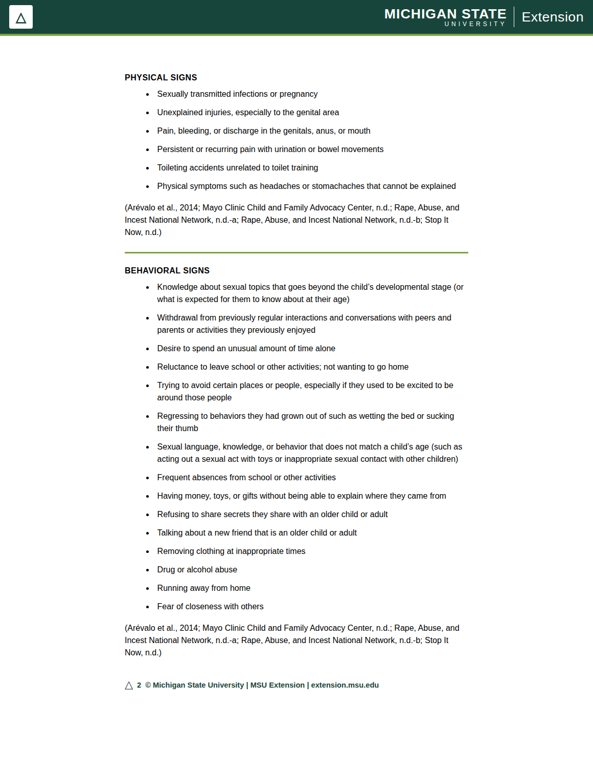△
MICHIGAN STATE
UNIVERSITY
Extension
PHYSICAL SIGNS
Sexually transmitted infections or pregnancy
Unexplained injuries, especially to the genital area
Pain, bleeding, or discharge in the genitals, anus, or mouth
Persistent or recurring pain with urination or bowel movements
Toileting accidents unrelated to toilet training
Physical symptoms such as headaches or stomachaches that cannot be explained
(Arévalo et al., 2014; Mayo Clinic Child and Family Advocacy Center, n.d.; Rape, Abuse, and Incest National Network, n.d.-a; Rape, Abuse, and Incest National Network, n.d.-b; Stop It Now, n.d.)
BEHAVIORAL SIGNS
Knowledge about sexual topics that goes beyond the child’s developmental stage (or what is expected for them to know about at their age)
Withdrawal from previously regular interactions and conversations with peers and parents or activities they previously enjoyed
Desire to spend an unusual amount of time alone
Reluctance to leave school or other activities; not wanting to go home
Trying to avoid certain places or people, especially if they used to be excited to be around those people
Regressing to behaviors they had grown out of such as wetting the bed or sucking their thumb
Sexual language, knowledge, or behavior that does not match a child’s age (such as acting out a sexual act with toys or inappropriate sexual contact with other children)
Frequent absences from school or other activities
Having money, toys, or gifts without being able to explain where they came from
Refusing to share secrets they share with an older child or adult
Talking about a new friend that is an older child or adult
Removing clothing at inappropriate times
Drug or alcohol abuse
Running away from home
Fear of closeness with others
(Arévalo et al., 2014; Mayo Clinic Child and Family Advocacy Center, n.d.; Rape, Abuse, and Incest National Network, n.d.-a; Rape, Abuse, and Incest National Network, n.d.-b; Stop It Now, n.d.)
△ 2 © Michigan State University | MSU Extension | extension.msu.edu